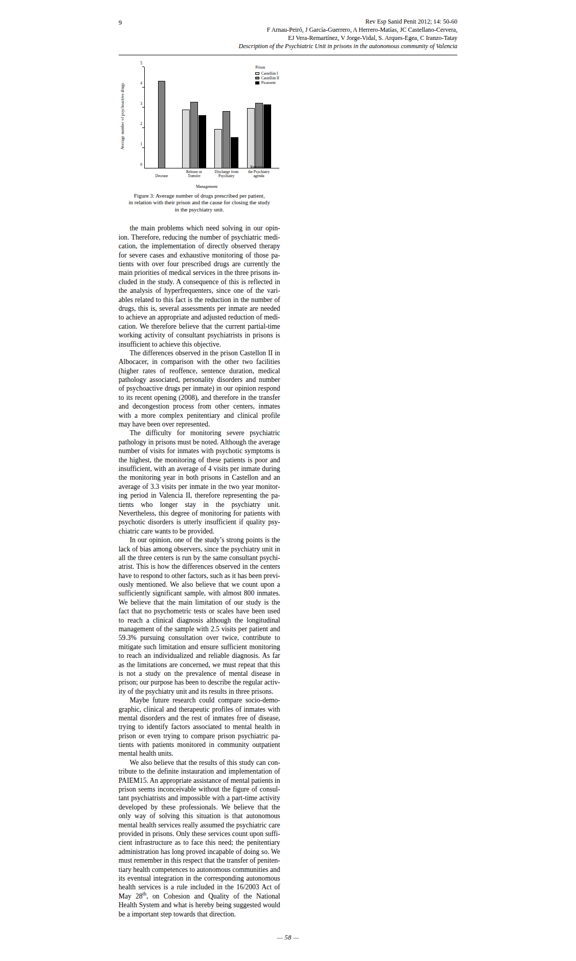9
Rev Esp Sanid Penit 2012; 14: 50-60 F Arnau-Peiró, J García-Guerrero, A Herrero-Matías, JC Castellano-Cervera, EJ Vera-Remartínez, V Jorge-Vidal, S. Arques-Egea, C Iranzo-Tatay Description of the Psychiatric Unit in prisons in the autonomous community of Valencia
Average number of psychoactive drugs
5
4
3
2
1
0
Prison
Castellón I
Castellón II
Picassent
Decease
Release or
Transfer
Discharge from
Psychiatry
Remains in
the Psychiatry
agenda
Management
Figure 3: Average number of drugs prescribed per patient,
in relation with their prison and the cause for closing the study
in the psychiatry unit.
the main problems which need solving in our opinion. Therefore, reducing the number of psychiatric medication, the implementation of directly observed therapy for severe cases and exhaustive monitoring of those patients with over four prescribed drugs are currently the main priorities of medical services in the three prisons included in the study. A consequence of this is reflected in the analysis of hyperfrequenters, since one of the variables related to this fact is the reduction in the number of drugs, this is, several assessments per inmate are needed to achieve an appropriate and adjusted reduction of medication. We therefore believe that the current partial-time working activity of consultant psychiatrists in prisons is insufficient to achieve this objective.
The differences observed in the prison Castellon II in Albocacer, in comparison with the other two facilities (higher rates of reoffence, sentence duration, medical pathology associated, personality disorders and number of psychoactive drugs per inmate) in our opinion respond to its recent opening (2008), and therefore in the transfer and decongestion process from other centers, inmates with a more complex penitentiary and clinical profile may have been over represented.
The difficulty for monitoring severe psychiatric pathology in prisons must be noted. Although the average number of visits for inmates with psychotic symptoms is the highest, the monitoring of these patients is poor and insufficient, with an average of 4 visits per inmate during the monitoring year in both prisons in Castellon and an average of 3.3 visits per inmate in the two year monitoring period in Valencia II, therefore representing the patients who longer stay in the psychiatry unit. Nevertheless, this degree of monitoring for patients with psychotic disorders is utterly insufficient if quality psychiatric care wants to be provided.
In our opinion, one of the study’s strong points is the lack of bias among observers, since the psychiatry unit in all the three centers is run by the same consultant psychiatrist. This is how the differences observed in the centers have to respond to other factors, such as it has been previously mentioned. We also believe that we count upon a sufficiently significant sample, with almost 800 inmates. We believe that the main limitation of our study is the fact that no psychometric tests or scales have been used to reach a clinical diagnosis although the longitudinal management of the sample with 2.5 visits per patient and 59.3% pursuing consultation over twice, contribute to mitigate such limitation and ensure sufficient monitoring to reach an individualized and reliable diagnosis. As far as the limitations are concerned, we must repeat that this is not a study on the prevalence of mental disease in prison; our purpose has been to describe the regular activity of the psychiatry unit and its results in three prisons.
Maybe future research could compare socio-demographic, clinical and therapeutic profiles of inmates with mental disorders and the rest of inmates free of disease, trying to identify factors associated to mental health in prison or even trying to compare prison psychiatric patients with patients monitored in community outpatient mental health units.
We also believe that the results of this study can contribute to the definite instauration and implementation of PAIEM15. An appropriate assistance of mental patients in prison seems inconceivable without the figure of consultant psychiatrists and impossible with a part-time activity developed by these professionals. We believe that the only way of solving this situation is that autonomous mental health services really assumed the psychiatric care provided in prisons. Only these services count upon sufficient infrastructure as to face this need; the penitentiary administration has long proved incapable of doing so. We must remember in this respect that the transfer of penitentiary health competences to autonomous communities and its eventual integration in the corresponding autonomous health services is a rule included in the 16/2003 Act of May 28th, on Cohesion and Quality of the National Health System and what is hereby being suggested would be a important step towards that direction.
— 58 —